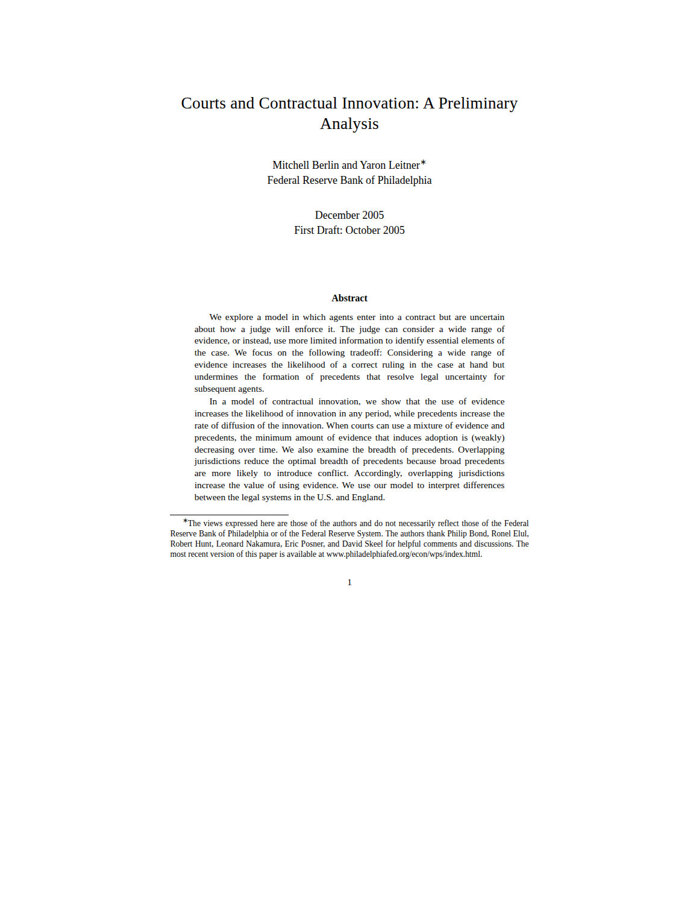Courts and Contractual Innovation: A Preliminary Analysis
Mitchell Berlin and Yaron Leitner∗
Federal Reserve Bank of Philadelphia
December 2005
First Draft: October 2005
Abstract
We explore a model in which agents enter into a contract but are uncertain about how a judge will enforce it. The judge can consider a wide range of evidence, or instead, use more limited information to identify essential elements of the case. We focus on the following tradeoff: Considering a wide range of evidence increases the likelihood of a correct ruling in the case at hand but undermines the formation of precedents that resolve legal uncertainty for subsequent agents.
In a model of contractual innovation, we show that the use of evidence increases the likelihood of innovation in any period, while precedents increase the rate of diffusion of the innovation. When courts can use a mixture of evidence and precedents, the minimum amount of evidence that induces adoption is (weakly) decreasing over time. We also examine the breadth of precedents. Overlapping jurisdictions reduce the optimal breadth of precedents because broad precedents are more likely to introduce conflict. Accordingly, overlapping jurisdictions increase the value of using evidence. We use our model to interpret differences between the legal systems in the U.S. and England.
∗The views expressed here are those of the authors and do not necessarily reflect those of the Federal Reserve Bank of Philadelphia or of the Federal Reserve System. The authors thank Philip Bond, Ronel Elul, Robert Hunt, Leonard Nakamura, Eric Posner, and David Skeel for helpful comments and discussions. The most recent version of this paper is available at www.philadelphiafed.org/econ/wps/index.html.
1